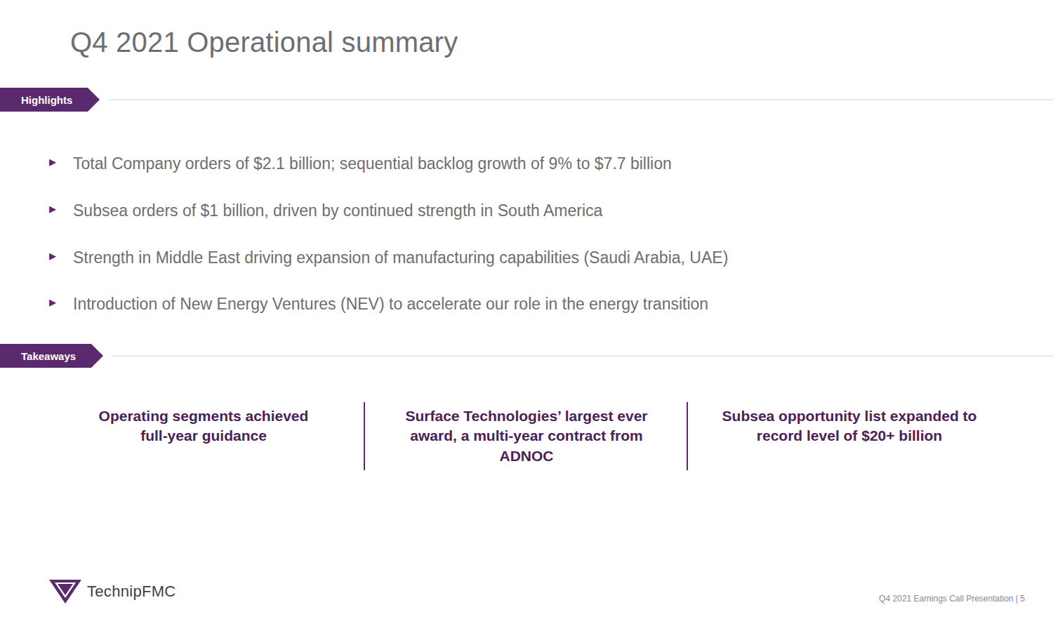Q4 2021 Operational summary
Highlights
Total Company orders of $2.1 billion; sequential backlog growth of 9% to $7.7 billion
Subsea orders of $1 billion, driven by continued strength in South America
Strength in Middle East driving expansion of manufacturing capabilities (Saudi Arabia, UAE)
Introduction of New Energy Ventures (NEV) to accelerate our role in the energy transition
Takeaways
Operating segments achieved
full-year guidance
Surface Technologies’ largest ever award, a multi-year contract from ADNOC
Subsea opportunity list expanded to record level of $20+ billion
TechnipFMC
Q4 2021 Earnings Call Presentation | 5